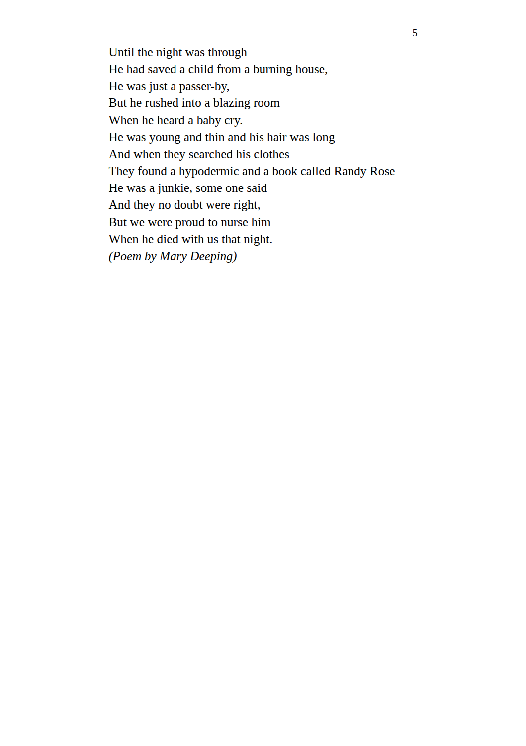5
Until the night was through
He had saved a child from a burning house,
He was just a passer-by,
But he rushed into a blazing room
When he heard a baby cry.
He was young and thin and his hair was long
And when they searched his clothes
They found a hypodermic and a book called Randy Rose
He was a junkie, some one said
And they no doubt were right,
But we were proud to nurse him
When he died with us that night.
(Poem by Mary Deeping)